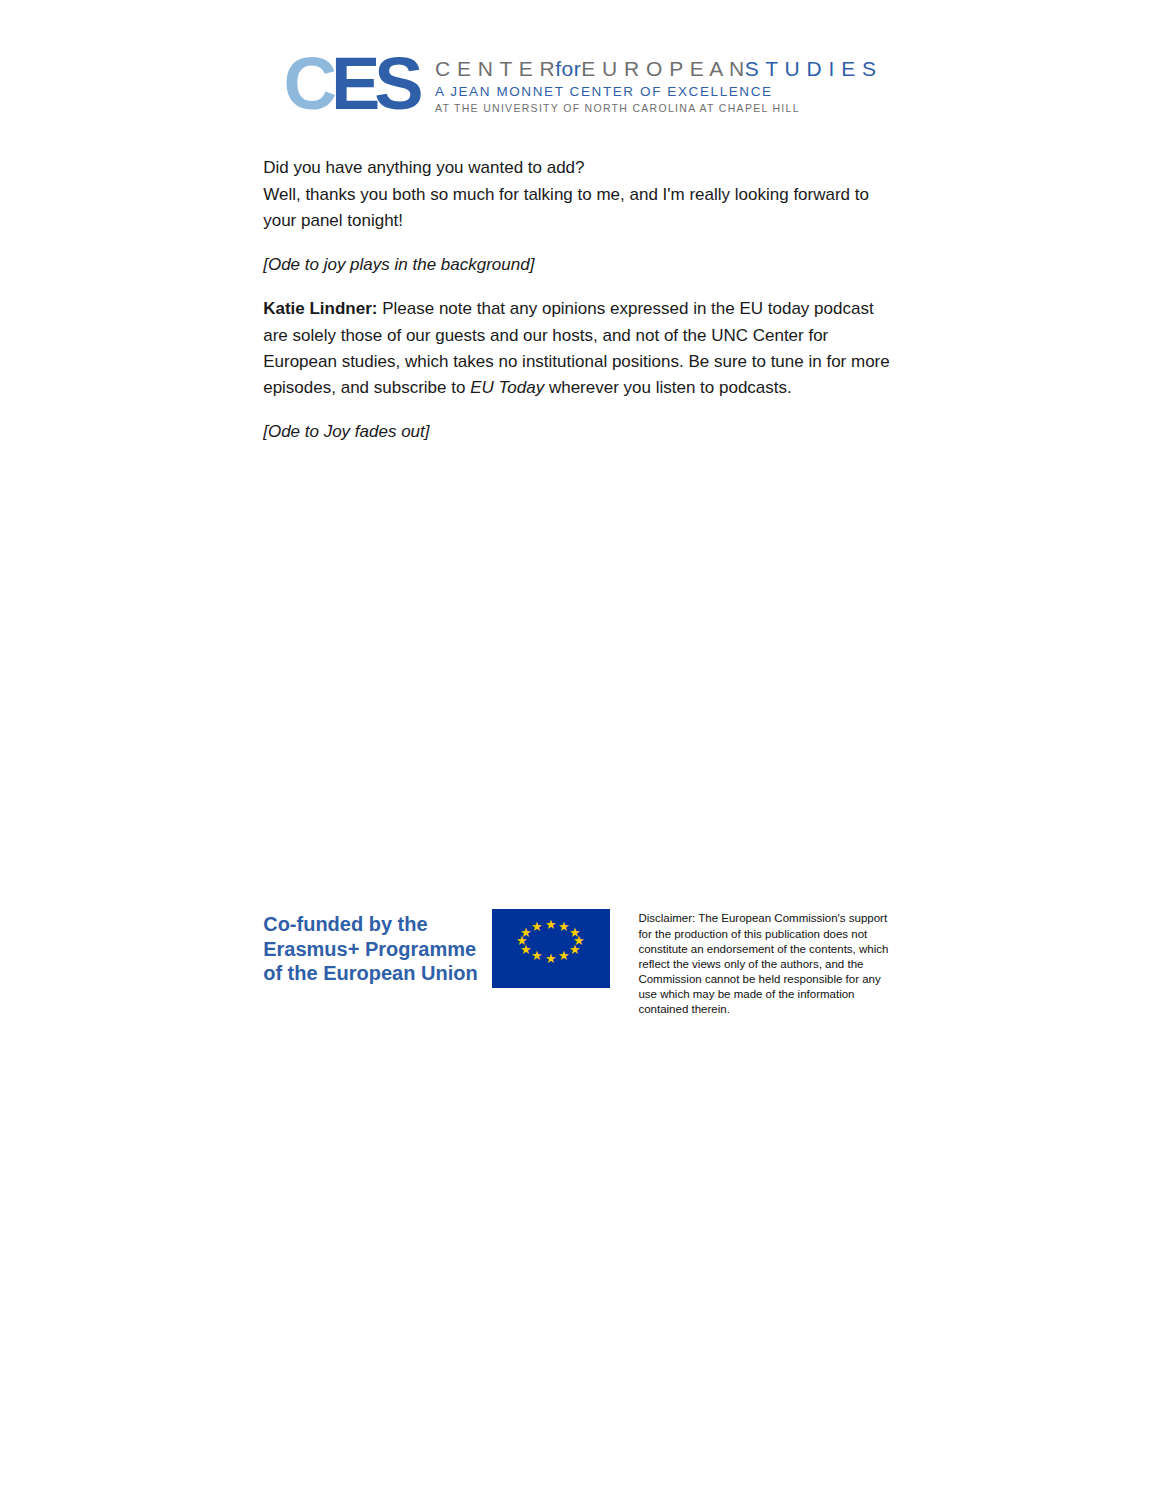CES
C E N T E Rfor E U R O P E A NS T U D I E S
A JEAN MONNET CENTER OF EXCELLENCE
AT THE UNIVERSITY OF NORTH CAROLINA AT CHAPEL HILL
Did you have anything you wanted to add?
Well, thanks you both so much for talking to me, and I'm really looking forward to your panel tonight!
[Ode to joy plays in the background]
Katie Lindner: Please note that any opinions expressed in the EU today podcast are solely those of our guests and our hosts, and not of the UNC Center for European studies, which takes no institutional positions. Be sure to tune in for more episodes, and subscribe to EU Today wherever you listen to podcasts.
[Ode to Joy fades out]
Co-funded by the
Erasmus+ Programme
of the European Union
★ ★ ★ ★ ★ ★ ★ ★ ★ ★ ★ ★
Disclaimer: The European Commission's support for the production of this publication does not constitute an endorsement of the contents, which reflect the views only of the authors, and the Commission cannot be held responsible for any use which may be made of the information contained therein.